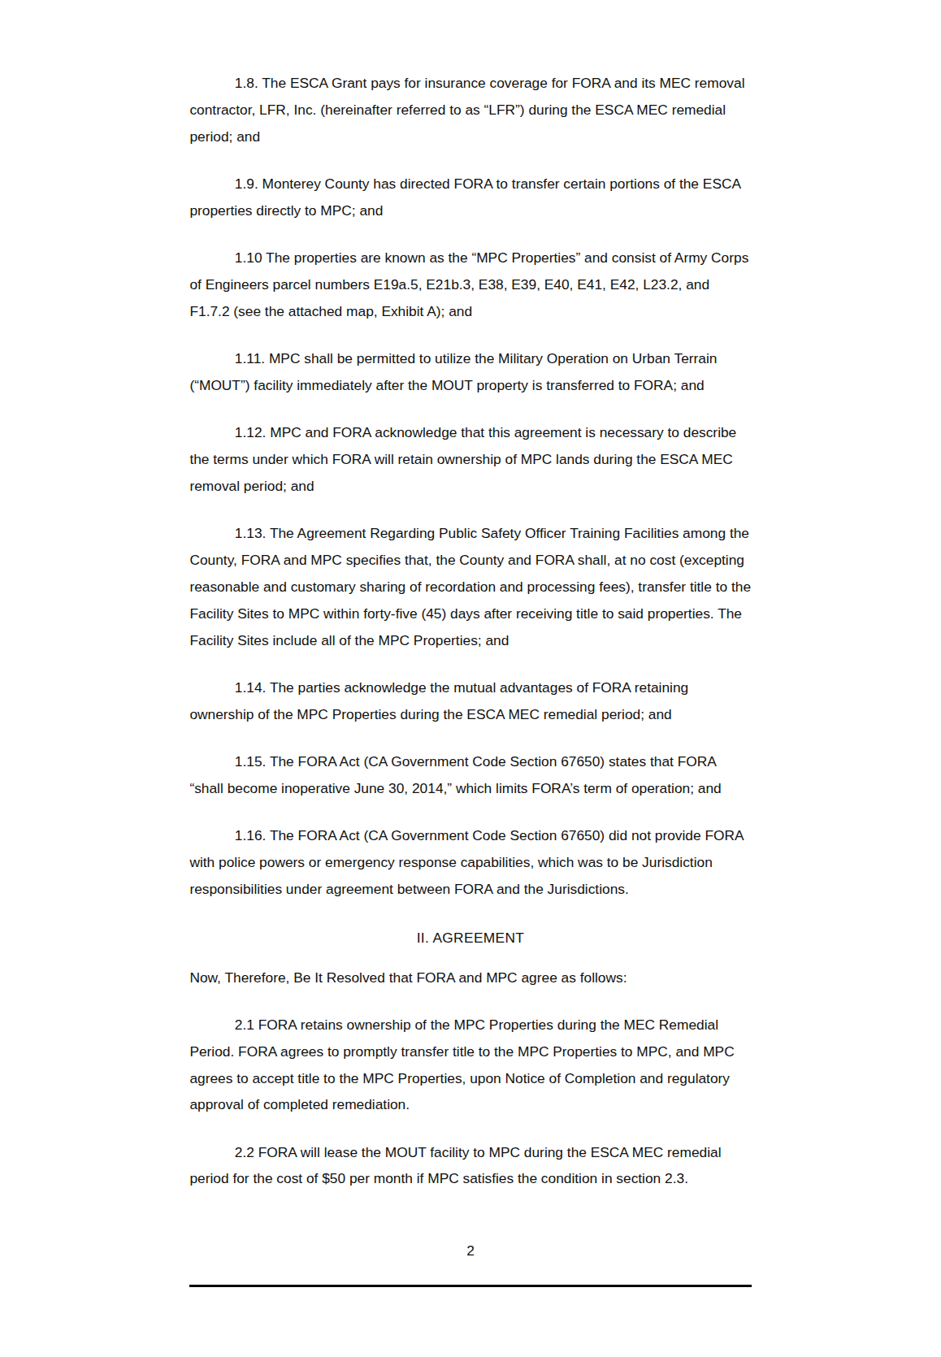1.8. The ESCA Grant pays for insurance coverage for FORA and its MEC removal contractor, LFR, Inc. (hereinafter referred to as “LFR”) during the ESCA MEC remedial period; and
1.9. Monterey County has directed FORA to transfer certain portions of the ESCA properties directly to MPC; and
1.10 The properties are known as the “MPC Properties” and consist of Army Corps of Engineers parcel numbers E19a.5, E21b.3, E38, E39, E40, E41, E42, L23.2, and F1.7.2 (see the attached map, Exhibit A); and
1.11. MPC shall be permitted to utilize the Military Operation on Urban Terrain (“MOUT”) facility immediately after the MOUT property is transferred to FORA; and
1.12. MPC and FORA acknowledge that this agreement is necessary to describe the terms under which FORA will retain ownership of MPC lands during the ESCA MEC removal period; and
1.13. The Agreement Regarding Public Safety Officer Training Facilities among the County, FORA and MPC specifies that, the County and FORA shall, at no cost (excepting reasonable and customary sharing of recordation and processing fees), transfer title to the Facility Sites to MPC within forty-five (45) days after receiving title to said properties. The Facility Sites include all of the MPC Properties; and
1.14. The parties acknowledge the mutual advantages of FORA retaining ownership of the MPC Properties during the ESCA MEC remedial period; and
1.15. The FORA Act (CA Government Code Section 67650) states that FORA “shall become inoperative June 30, 2014,” which limits FORA’s term of operation; and
1.16. The FORA Act (CA Government Code Section 67650) did not provide FORA with police powers or emergency response capabilities, which was to be Jurisdiction responsibilities under agreement between FORA and the Jurisdictions.
II. AGREEMENT
Now, Therefore, Be It Resolved that FORA and MPC agree as follows:
2.1 FORA retains ownership of the MPC Properties during the MEC Remedial Period. FORA agrees to promptly transfer title to the MPC Properties to MPC, and MPC agrees to accept title to the MPC Properties, upon Notice of Completion and regulatory approval of completed remediation.
2.2 FORA will lease the MOUT facility to MPC during the ESCA MEC remedial period for the cost of $50 per month if MPC satisfies the condition in section 2.3.
2